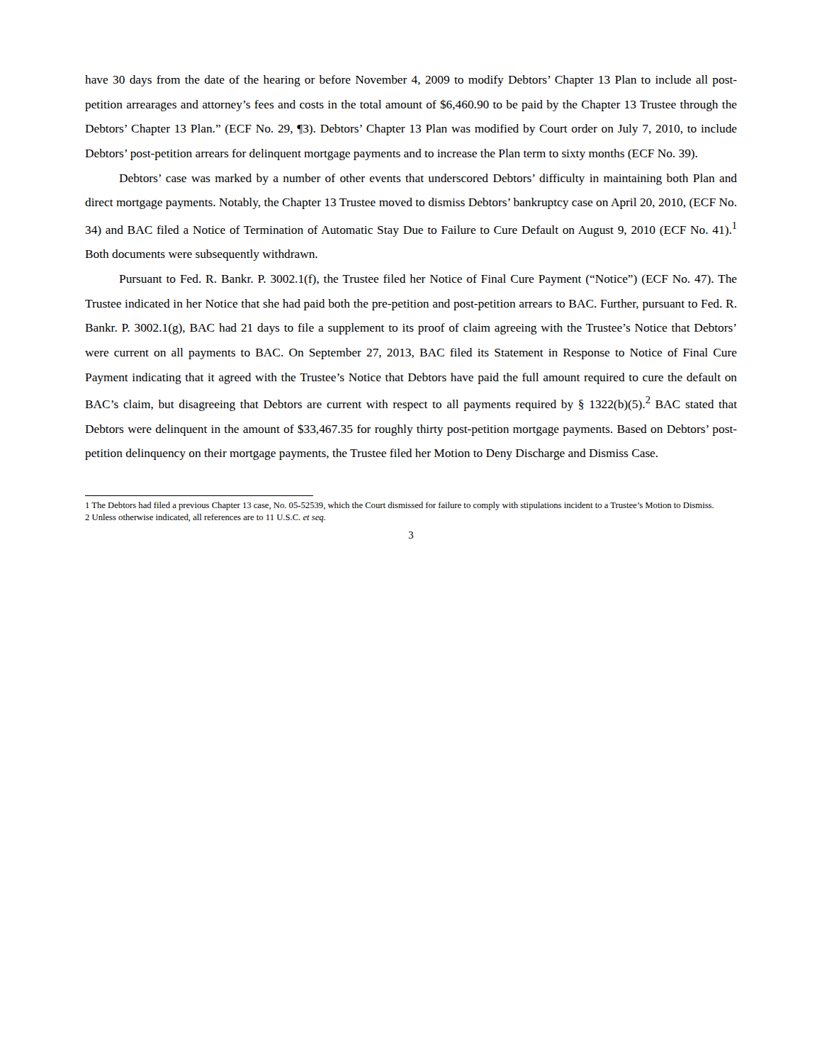have 30 days from the date of the hearing or before November 4, 2009 to modify Debtors’ Chapter 13 Plan to include all post-petition arrearages and attorney’s fees and costs in the total amount of $6,460.90 to be paid by the Chapter 13 Trustee through the Debtors’ Chapter 13 Plan.” (ECF No. 29, ¶3). Debtors’ Chapter 13 Plan was modified by Court order on July 7, 2010, to include Debtors’ post-petition arrears for delinquent mortgage payments and to increase the Plan term to sixty months (ECF No. 39).
Debtors’ case was marked by a number of other events that underscored Debtors’ difficulty in maintaining both Plan and direct mortgage payments. Notably, the Chapter 13 Trustee moved to dismiss Debtors’ bankruptcy case on April 20, 2010, (ECF No. 34) and BAC filed a Notice of Termination of Automatic Stay Due to Failure to Cure Default on August 9, 2010 (ECF No. 41).1 Both documents were subsequently withdrawn.
Pursuant to Fed. R. Bankr. P. 3002.1(f), the Trustee filed her Notice of Final Cure Payment (“Notice”) (ECF No. 47). The Trustee indicated in her Notice that she had paid both the pre-petition and post-petition arrears to BAC. Further, pursuant to Fed. R. Bankr. P. 3002.1(g), BAC had 21 days to file a supplement to its proof of claim agreeing with the Trustee’s Notice that Debtors’ were current on all payments to BAC. On September 27, 2013, BAC filed its Statement in Response to Notice of Final Cure Payment indicating that it agreed with the Trustee’s Notice that Debtors have paid the full amount required to cure the default on BAC’s claim, but disagreeing that Debtors are current with respect to all payments required by § 1322(b)(5).2 BAC stated that Debtors were delinquent in the amount of $33,467.35 for roughly thirty post-petition mortgage payments. Based on Debtors’ post-petition delinquency on their mortgage payments, the Trustee filed her Motion to Deny Discharge and Dismiss Case.
1 The Debtors had filed a previous Chapter 13 case, No. 05-52539, which the Court dismissed for failure to comply with stipulations incident to a Trustee’s Motion to Dismiss.
2 Unless otherwise indicated, all references are to 11 U.S.C. et seq.
3